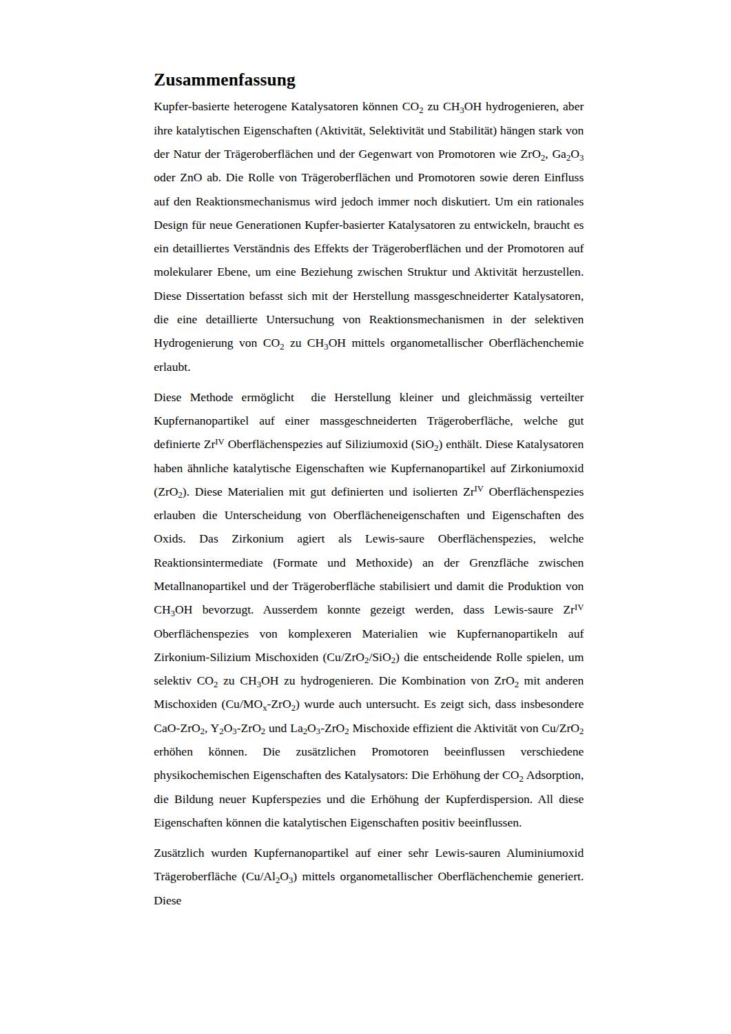Zusammenfassung
Kupfer-basierte heterogene Katalysatoren können CO2 zu CH3OH hydrogenieren, aber ihre katalytischen Eigenschaften (Aktivität, Selektivität und Stabilität) hängen stark von der Natur der Trägeroberflächen und der Gegenwart von Promotoren wie ZrO2, Ga2O3 oder ZnO ab. Die Rolle von Trägeroberflächen und Promotoren sowie deren Einfluss auf den Reaktionsmechanismus wird jedoch immer noch diskutiert. Um ein rationales Design für neue Generationen Kupfer-basierter Katalysatoren zu entwickeln, braucht es ein detailliertes Verständnis des Effekts der Trägeroberflächen und der Promotoren auf molekularer Ebene, um eine Beziehung zwischen Struktur und Aktivität herzustellen. Diese Dissertation befasst sich mit der Herstellung massgeschneiderter Katalysatoren, die eine detaillierte Untersuchung von Reaktionsmechanismen in der selektiven Hydrogenierung von CO2 zu CH3OH mittels organometallischer Oberflächenchemie erlaubt.
Diese Methode ermöglicht die Herstellung kleiner und gleichmässig verteilter Kupfernanopartikel auf einer massgeschneiderten Trägeroberfläche, welche gut definierte ZrIV Oberflächenspezies auf Siliziumoxid (SiO2) enthält. Diese Katalysatoren haben ähnliche katalytische Eigenschaften wie Kupfernanopartikel auf Zirkoniumoxid (ZrO2). Diese Materialien mit gut definierten und isolierten ZrIV Oberflächenspezies erlauben die Unterscheidung von Oberflächeneigenschaften und Eigenschaften des Oxids. Das Zirkonium agiert als Lewis-saure Oberflächenspezies, welche Reaktionsintermediate (Formate und Methoxide) an der Grenzfläche zwischen Metallnanopartikel und der Trägeroberfläche stabilisiert und damit die Produktion von CH3OH bevorzugt. Ausserdem konnte gezeigt werden, dass Lewis-saure ZrIV Oberflächenspezies von komplexeren Materialien wie Kupfernanopartikeln auf Zirkonium-Silizium Mischoxiden (Cu/ZrO2/SiO2) die entscheidende Rolle spielen, um selektiv CO2 zu CH3OH zu hydrogenieren. Die Kombination von ZrO2 mit anderen Mischoxiden (Cu/MOx-ZrO2) wurde auch untersucht. Es zeigt sich, dass insbesondere CaO-ZrO2, Y2O3-ZrO2 und La2O3-ZrO2 Mischoxide effizient die Aktivität von Cu/ZrO2 erhöhen können. Die zusätzlichen Promotoren beeinflussen verschiedene physikochemischen Eigenschaften des Katalysators: Die Erhöhung der CO2 Adsorption, die Bildung neuer Kupferspezies und die Erhöhung der Kupferdispersion. All diese Eigenschaften können die katalytischen Eigenschaften positiv beeinflussen.
Zusätzlich wurden Kupfernanopartikel auf einer sehr Lewis-sauren Aluminiumoxid Trägeroberfläche (Cu/Al2O3) mittels organometallischer Oberflächenchemie generiert. Diese